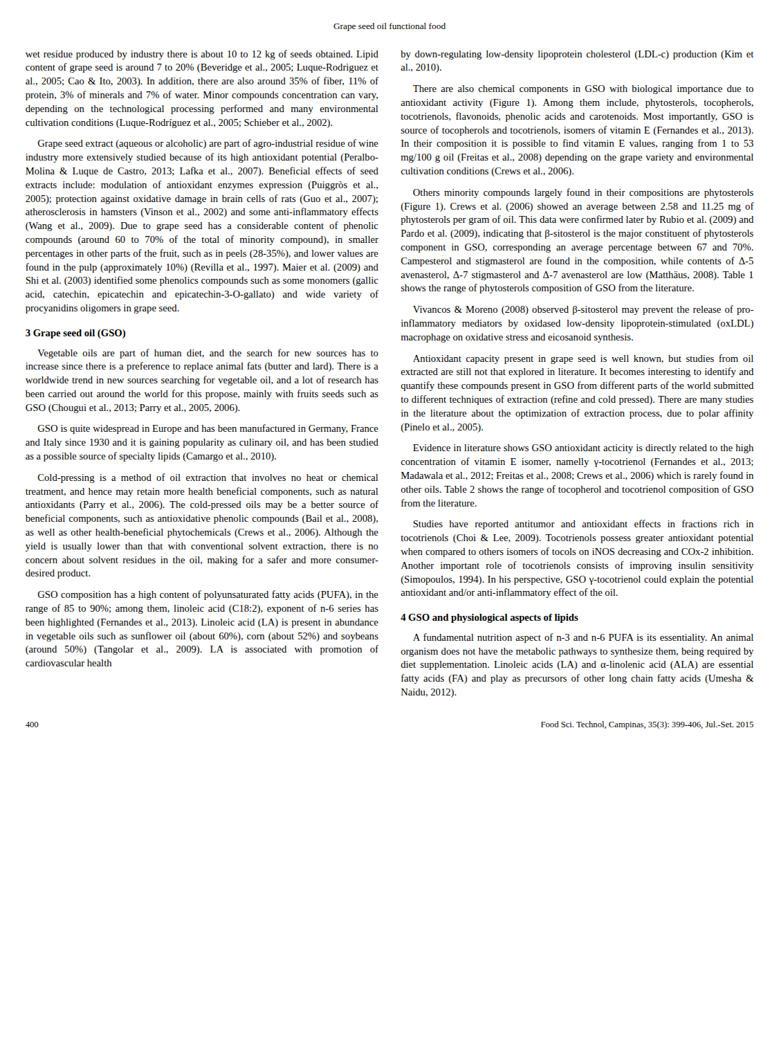Grape seed oil functional food
wet residue produced by industry there is about 10 to 12 kg of seeds obtained. Lipid content of grape seed is around 7 to 20% (Beveridge et al., 2005; Luque-Rodriguez et al., 2005; Cao & Ito, 2003). In addition, there are also around 35% of fiber, 11% of protein, 3% of minerals and 7% of water. Minor compounds concentration can vary, depending on the technological processing performed and many environmental cultivation conditions (Luque-Rodríguez et al., 2005; Schieber et al., 2002).
Grape seed extract (aqueous or alcoholic) are part of agro-industrial residue of wine industry more extensively studied because of its high antioxidant potential (Peralbo-Molina & Luque de Castro, 2013; Lafka et al., 2007). Beneficial effects of seed extracts include: modulation of antioxidant enzymes expression (Puiggròs et al., 2005); protection against oxidative damage in brain cells of rats (Guo et al., 2007); atherosclerosis in hamsters (Vinson et al., 2002) and some anti-inflammatory effects (Wang et al., 2009). Due to grape seed has a considerable content of phenolic compounds (around 60 to 70% of the total of minority compound), in smaller percentages in other parts of the fruit, such as in peels (28-35%), and lower values are found in the pulp (approximately 10%) (Revilla et al., 1997). Maier et al. (2009) and Shi et al. (2003) identified some phenolics compounds such as some monomers (gallic acid, catechin, epicatechin and epicatechin-3-O-gallato) and wide variety of procyanidins oligomers in grape seed.
3 Grape seed oil (GSO)
Vegetable oils are part of human diet, and the search for new sources has to increase since there is a preference to replace animal fats (butter and lard). There is a worldwide trend in new sources searching for vegetable oil, and a lot of research has been carried out around the world for this propose, mainly with fruits seeds such as GSO (Chougui et al., 2013; Parry et al., 2005, 2006).
GSO is quite widespread in Europe and has been manufactured in Germany, France and Italy since 1930 and it is gaining popularity as culinary oil, and has been studied as a possible source of specialty lipids (Camargo et al., 2010).
Cold-pressing is a method of oil extraction that involves no heat or chemical treatment, and hence may retain more health beneficial components, such as natural antioxidants (Parry et al., 2006). The cold-pressed oils may be a better source of beneficial components, such as antioxidative phenolic compounds (Bail et al., 2008), as well as other health-beneficial phytochemicals (Crews et al., 2006). Although the yield is usually lower than that with conventional solvent extraction, there is no concern about solvent residues in the oil, making for a safer and more consumer-desired product.
GSO composition has a high content of polyunsaturated fatty acids (PUFA), in the range of 85 to 90%; among them, linoleic acid (C18:2), exponent of n-6 series has been highlighted (Fernandes et al., 2013). Linoleic acid (LA) is present in abundance in vegetable oils such as sunflower oil (about 60%), corn (about 52%) and soybeans (around 50%) (Tangolar et al., 2009). LA is associated with promotion of cardiovascular health
by down-regulating low-density lipoprotein cholesterol (LDL-c) production (Kim et al., 2010).
There are also chemical components in GSO with biological importance due to antioxidant activity (Figure 1). Among them include, phytosterols, tocopherols, tocotrienols, flavonoids, phenolic acids and carotenoids. Most importantly, GSO is source of tocopherols and tocotrienols, isomers of vitamin E (Fernandes et al., 2013). In their composition it is possible to find vitamin E values, ranging from 1 to 53 mg/100 g oil (Freitas et al., 2008) depending on the grape variety and environmental cultivation conditions (Crews et al., 2006).
Others minority compounds largely found in their compositions are phytosterols (Figure 1). Crews et al. (2006) showed an average between 2.58 and 11.25 mg of phytosterols per gram of oil. This data were confirmed later by Rubio et al. (2009) and Pardo et al. (2009), indicating that β-sitosterol is the major constituent of phytosterols component in GSO, corresponding an average percentage between 67 and 70%. Campesterol and stigmasterol are found in the composition, while contents of Δ-5 avenasterol, Δ-7 stigmasterol and Δ-7 avenasterol are low (Matthäus, 2008). Table 1 shows the range of phytosterols composition of GSO from the literature.
Vivancos & Moreno (2008) observed β-sitosterol may prevent the release of pro-inflammatory mediators by oxidased low-density lipoprotein-stimulated (oxLDL) macrophage on oxidative stress and eicosanoid synthesis.
Antioxidant capacity present in grape seed is well known, but studies from oil extracted are still not that explored in literature. It becomes interesting to identify and quantify these compounds present in GSO from different parts of the world submitted to different techniques of extraction (refine and cold pressed). There are many studies in the literature about the optimization of extraction process, due to polar affinity (Pinelo et al., 2005).
Evidence in literature shows GSO antioxidant acticity is directly related to the high concentration of vitamin E isomer, namelly γ-tocotrienol (Fernandes et al., 2013; Madawala et al., 2012; Freitas et al., 2008; Crews et al., 2006) which is rarely found in other oils. Table 2 shows the range of tocopherol and tocotrienol composition of GSO from the literature.
Studies have reported antitumor and antioxidant effects in fractions rich in tocotrienols (Choi & Lee, 2009). Tocotrienols possess greater antioxidant potential when compared to others isomers of tocols on iNOS decreasing and COx-2 inhibition. Another important role of tocotrienols consists of improving insulin sensitivity (Simopoulos, 1994). In his perspective, GSO γ-tocotrienol could explain the potential antioxidant and/or anti-inflammatory effect of the oil.
4 GSO and physiological aspects of lipids
A fundamental nutrition aspect of n-3 and n-6 PUFA is its essentiality. An animal organism does not have the metabolic pathways to synthesize them, being required by diet supplementation. Linoleic acids (LA) and α-linolenic acid (ALA) are essential fatty acids (FA) and play as precursors of other long chain fatty acids (Umesha & Naidu, 2012).
400
Food Sci. Technol, Campinas, 35(3): 399-406, Jul.-Set. 2015